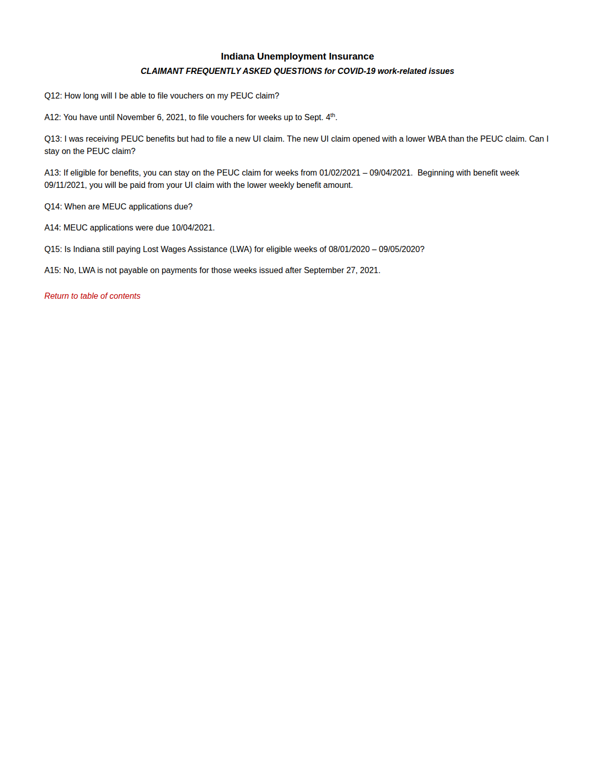Indiana Unemployment Insurance
CLAIMANT FREQUENTLY ASKED QUESTIONS for COVID-19 work-related issues
Q12: How long will I be able to file vouchers on my PEUC claim?
A12: You have until November 6, 2021, to file vouchers for weeks up to Sept. 4th.
Q13: I was receiving PEUC benefits but had to file a new UI claim. The new UI claim opened with a lower WBA than the PEUC claim. Can I stay on the PEUC claim?
A13: If eligible for benefits, you can stay on the PEUC claim for weeks from 01/02/2021 – 09/04/2021. Beginning with benefit week 09/11/2021, you will be paid from your UI claim with the lower weekly benefit amount.
Q14: When are MEUC applications due?
A14: MEUC applications were due 10/04/2021.
Q15: Is Indiana still paying Lost Wages Assistance (LWA) for eligible weeks of 08/01/2020 – 09/05/2020?
A15: No, LWA is not payable on payments for those weeks issued after September 27, 2021.
Return to table of contents